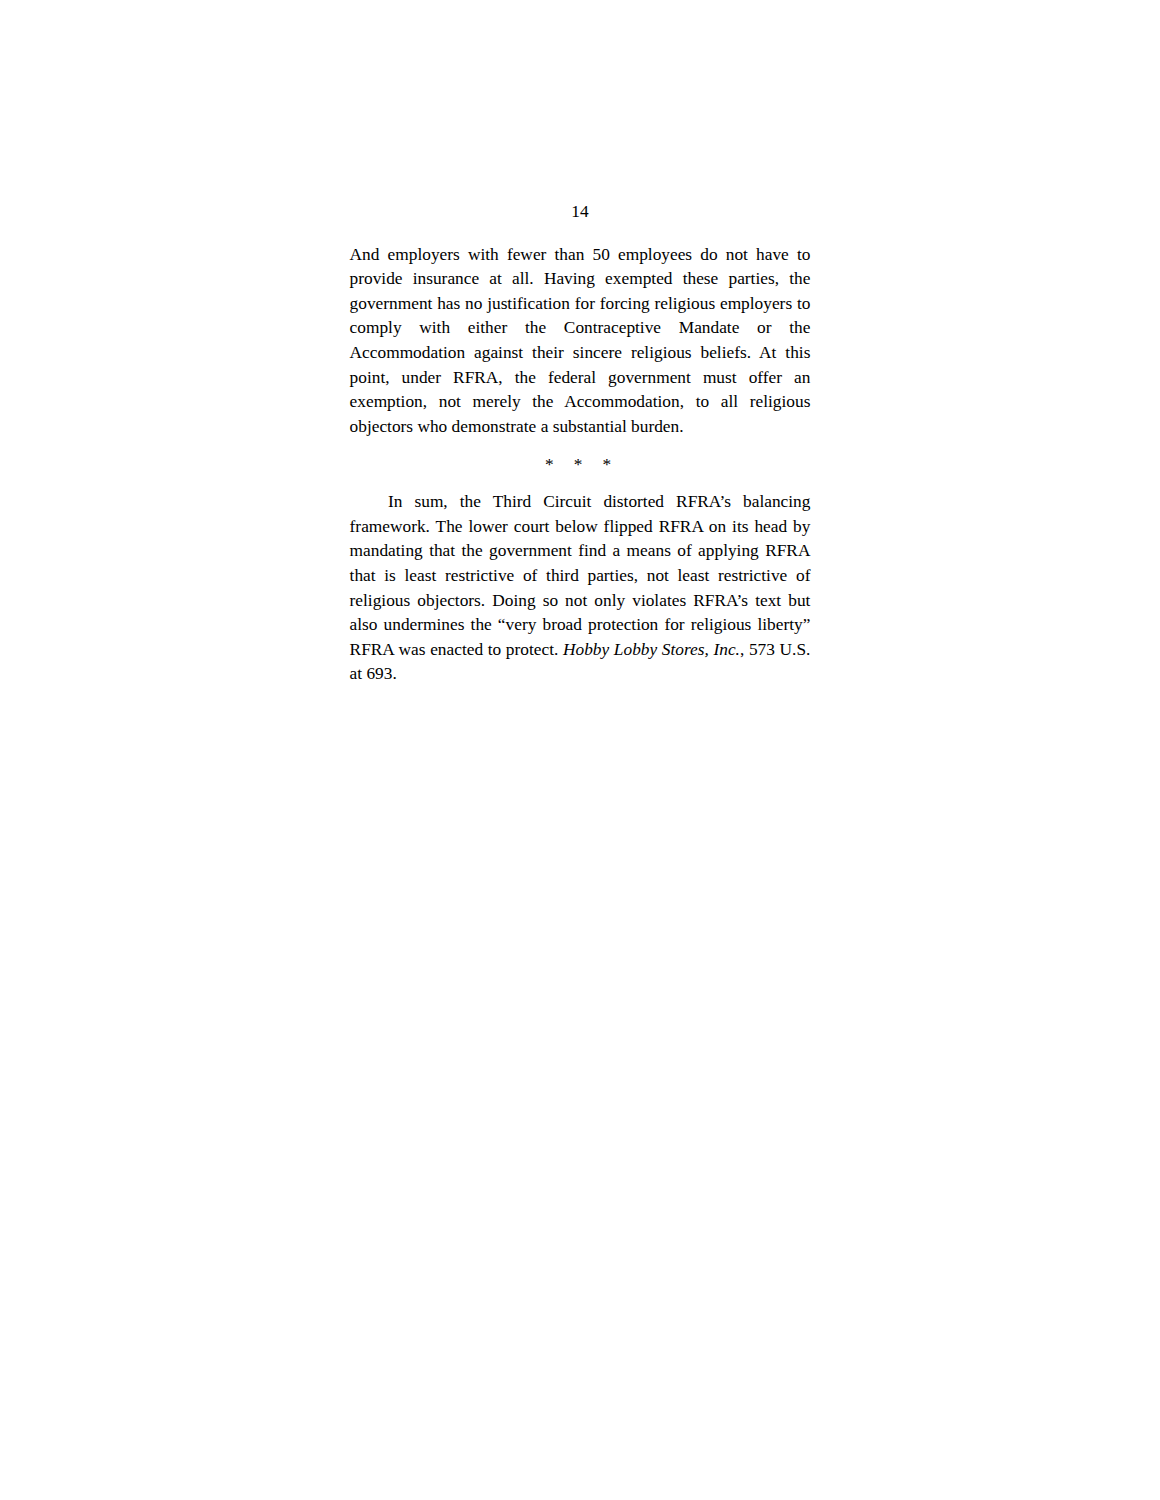14
And employers with fewer than 50 employees do not have to provide insurance at all. Having exempted these parties, the government has no justification for forcing religious employers to comply with either the Contraceptive Mandate or the Accommodation against their sincere religious beliefs. At this point, under RFRA, the federal government must offer an exemption, not merely the Accommodation, to all religious objectors who demonstrate a substantial burden.
* * *
In sum, the Third Circuit distorted RFRA’s balancing framework. The lower court below flipped RFRA on its head by mandating that the government find a means of applying RFRA that is least restrictive of third parties, not least restrictive of religious objectors. Doing so not only violates RFRA’s text but also undermines the “very broad protection for religious liberty” RFRA was enacted to protect. Hobby Lobby Stores, Inc., 573 U.S. at 693.